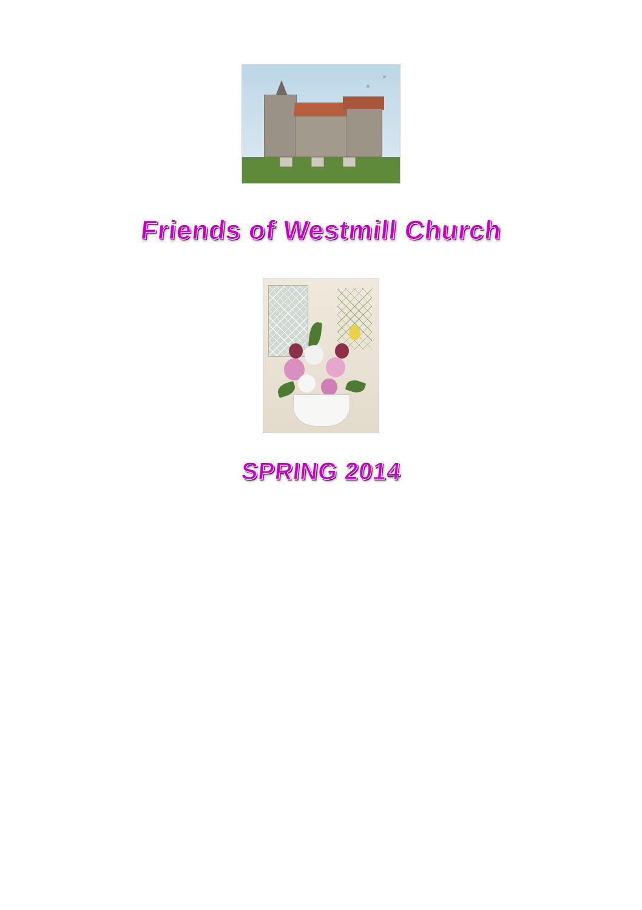Friends of Westmill Church
SPRING 2014